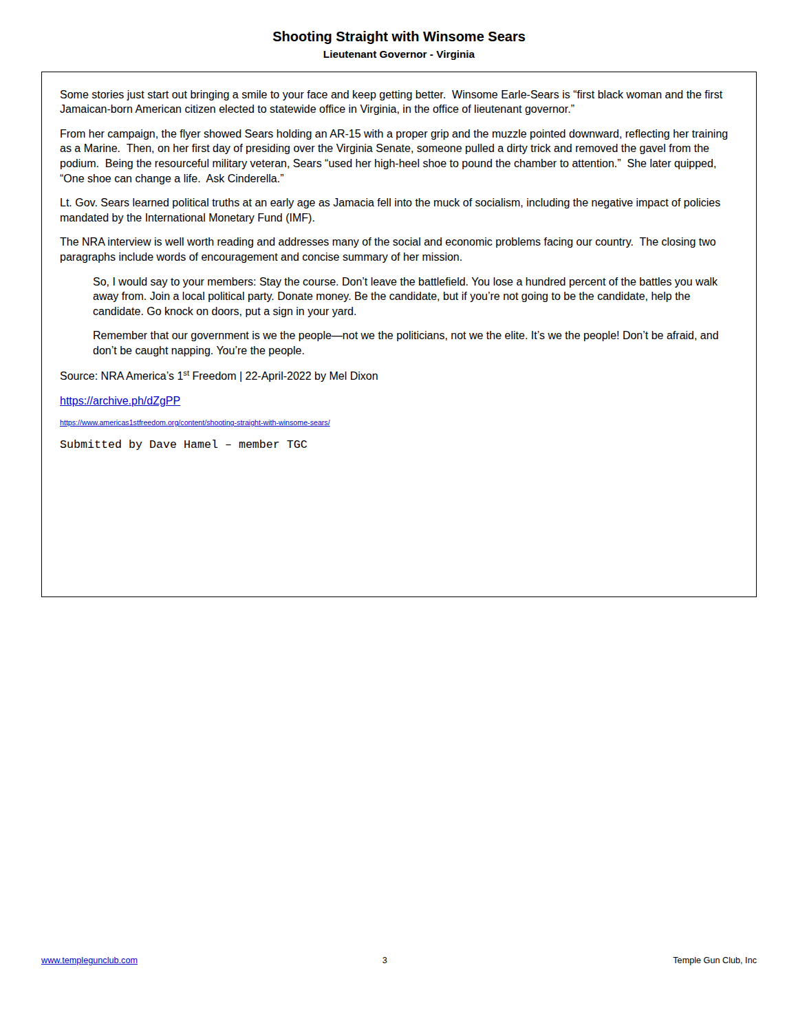Shooting Straight with Winsome Sears
Lieutenant Governor - Virginia
Some stories just start out bringing a smile to your face and keep getting better. Winsome Earle-Sears is “first black woman and the first Jamaican-born American citizen elected to statewide office in Virginia, in the office of lieutenant governor.”
From her campaign, the flyer showed Sears holding an AR-15 with a proper grip and the muzzle pointed downward, reflecting her training as a Marine. Then, on her first day of presiding over the Virginia Senate, someone pulled a dirty trick and removed the gavel from the podium. Being the resourceful military veteran, Sears “used her high-heel shoe to pound the chamber to attention.” She later quipped, “One shoe can change a life. Ask Cinderella.”
Lt. Gov. Sears learned political truths at an early age as Jamacia fell into the muck of socialism, including the negative impact of policies mandated by the International Monetary Fund (IMF).
The NRA interview is well worth reading and addresses many of the social and economic problems facing our country. The closing two paragraphs include words of encouragement and concise summary of her mission.
So, I would say to your members: Stay the course. Don’t leave the battlefield. You lose a hundred percent of the battles you walk away from. Join a local political party. Donate money. Be the candidate, but if you’re not going to be the candidate, help the candidate. Go knock on doors, put a sign in your yard.
Remember that our government is we the people—not we the politicians, not we the elite. It’s we the people! Don’t be afraid, and don’t be caught napping. You’re the people.
Source: NRA America’s 1st Freedom | 22-April-2022 by Mel Dixon
https://archive.ph/dZgPP
https://www.americas1stfreedom.org/content/shooting-straight-with-winsome-sears/
Submitted by Dave Hamel – member TGC
www.templegunclub.com
3
Temple Gun Club, Inc